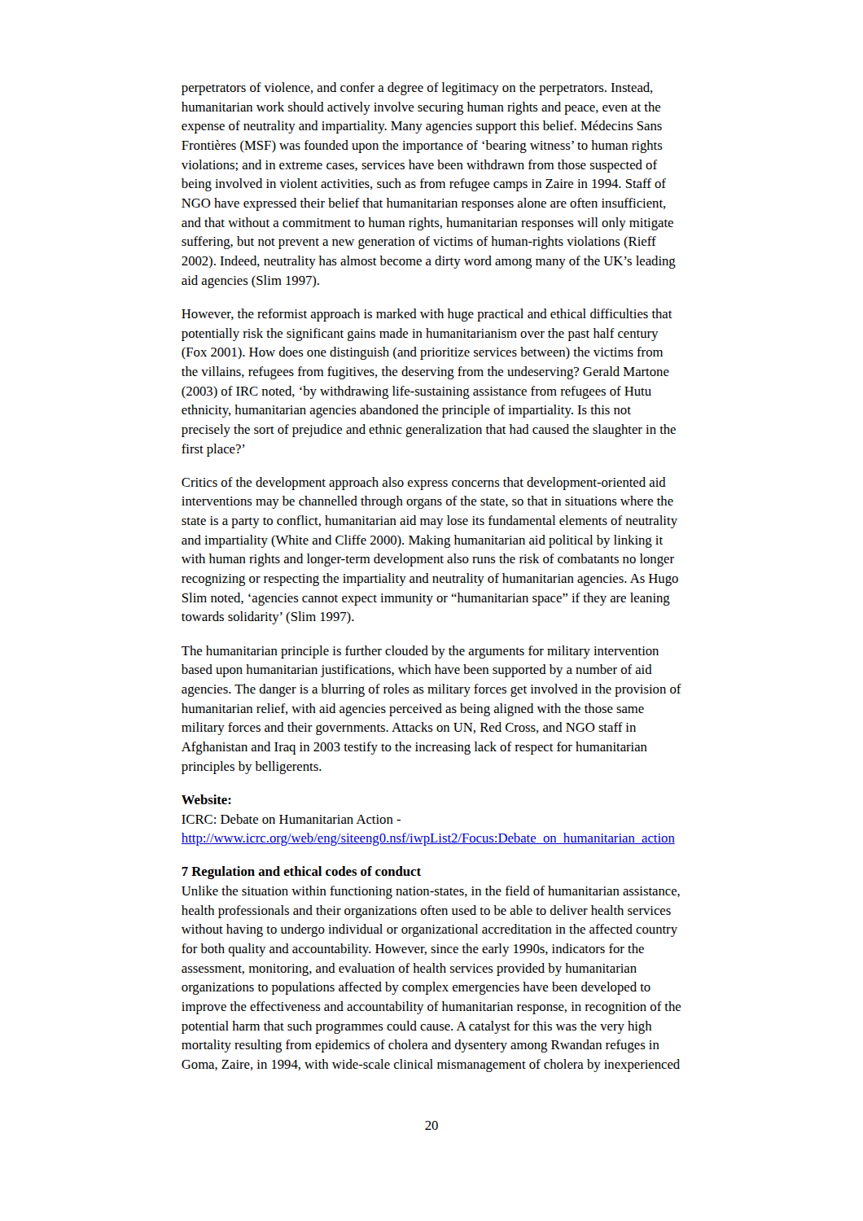perpetrators of violence, and confer a degree of legitimacy on the perpetrators. Instead, humanitarian work should actively involve securing human rights and peace, even at the expense of neutrality and impartiality. Many agencies support this belief. Médecins Sans Frontières (MSF) was founded upon the importance of ‘bearing witness’ to human rights violations; and in extreme cases, services have been withdrawn from those suspected of being involved in violent activities, such as from refugee camps in Zaire in 1994. Staff of NGO have expressed their belief that humanitarian responses alone are often insufficient, and that without a commitment to human rights, humanitarian responses will only mitigate suffering, but not prevent a new generation of victims of human-rights violations (Rieff 2002). Indeed, neutrality has almost become a dirty word among many of the UK’s leading aid agencies (Slim 1997).
However, the reformist approach is marked with huge practical and ethical difficulties that potentially risk the significant gains made in humanitarianism over the past half century (Fox 2001). How does one distinguish (and prioritize services between) the victims from the villains, refugees from fugitives, the deserving from the undeserving? Gerald Martone (2003) of IRC noted, ‘by withdrawing life-sustaining assistance from refugees of Hutu ethnicity, humanitarian agencies abandoned the principle of impartiality. Is this not precisely the sort of prejudice and ethnic generalization that had caused the slaughter in the first place?’
Critics of the development approach also express concerns that development-oriented aid interventions may be channelled through organs of the state, so that in situations where the state is a party to conflict, humanitarian aid may lose its fundamental elements of neutrality and impartiality (White and Cliffe 2000). Making humanitarian aid political by linking it with human rights and longer-term development also runs the risk of combatants no longer recognizing or respecting the impartiality and neutrality of humanitarian agencies. As Hugo Slim noted, ‘agencies cannot expect immunity or “humanitarian space” if they are leaning towards solidarity’ (Slim 1997).
The humanitarian principle is further clouded by the arguments for military intervention based upon humanitarian justifications, which have been supported by a number of aid agencies. The danger is a blurring of roles as military forces get involved in the provision of humanitarian relief, with aid agencies perceived as being aligned with the those same military forces and their governments. Attacks on UN, Red Cross, and NGO staff in Afghanistan and Iraq in 2003 testify to the increasing lack of respect for humanitarian principles by belligerents.
Website:
ICRC: Debate on Humanitarian Action -
http://www.icrc.org/web/eng/siteeng0.nsf/iwpList2/Focus:Debate_on_humanitarian_action
7 Regulation and ethical codes of conduct
Unlike the situation within functioning nation-states, in the field of humanitarian assistance, health professionals and their organizations often used to be able to deliver health services without having to undergo individual or organizational accreditation in the affected country for both quality and accountability. However, since the early 1990s, indicators for the assessment, monitoring, and evaluation of health services provided by humanitarian organizations to populations affected by complex emergencies have been developed to improve the effectiveness and accountability of humanitarian response, in recognition of the potential harm that such programmes could cause. A catalyst for this was the very high mortality resulting from epidemics of cholera and dysentery among Rwandan refuges in Goma, Zaire, in 1994, with wide-scale clinical mismanagement of cholera by inexperienced
20